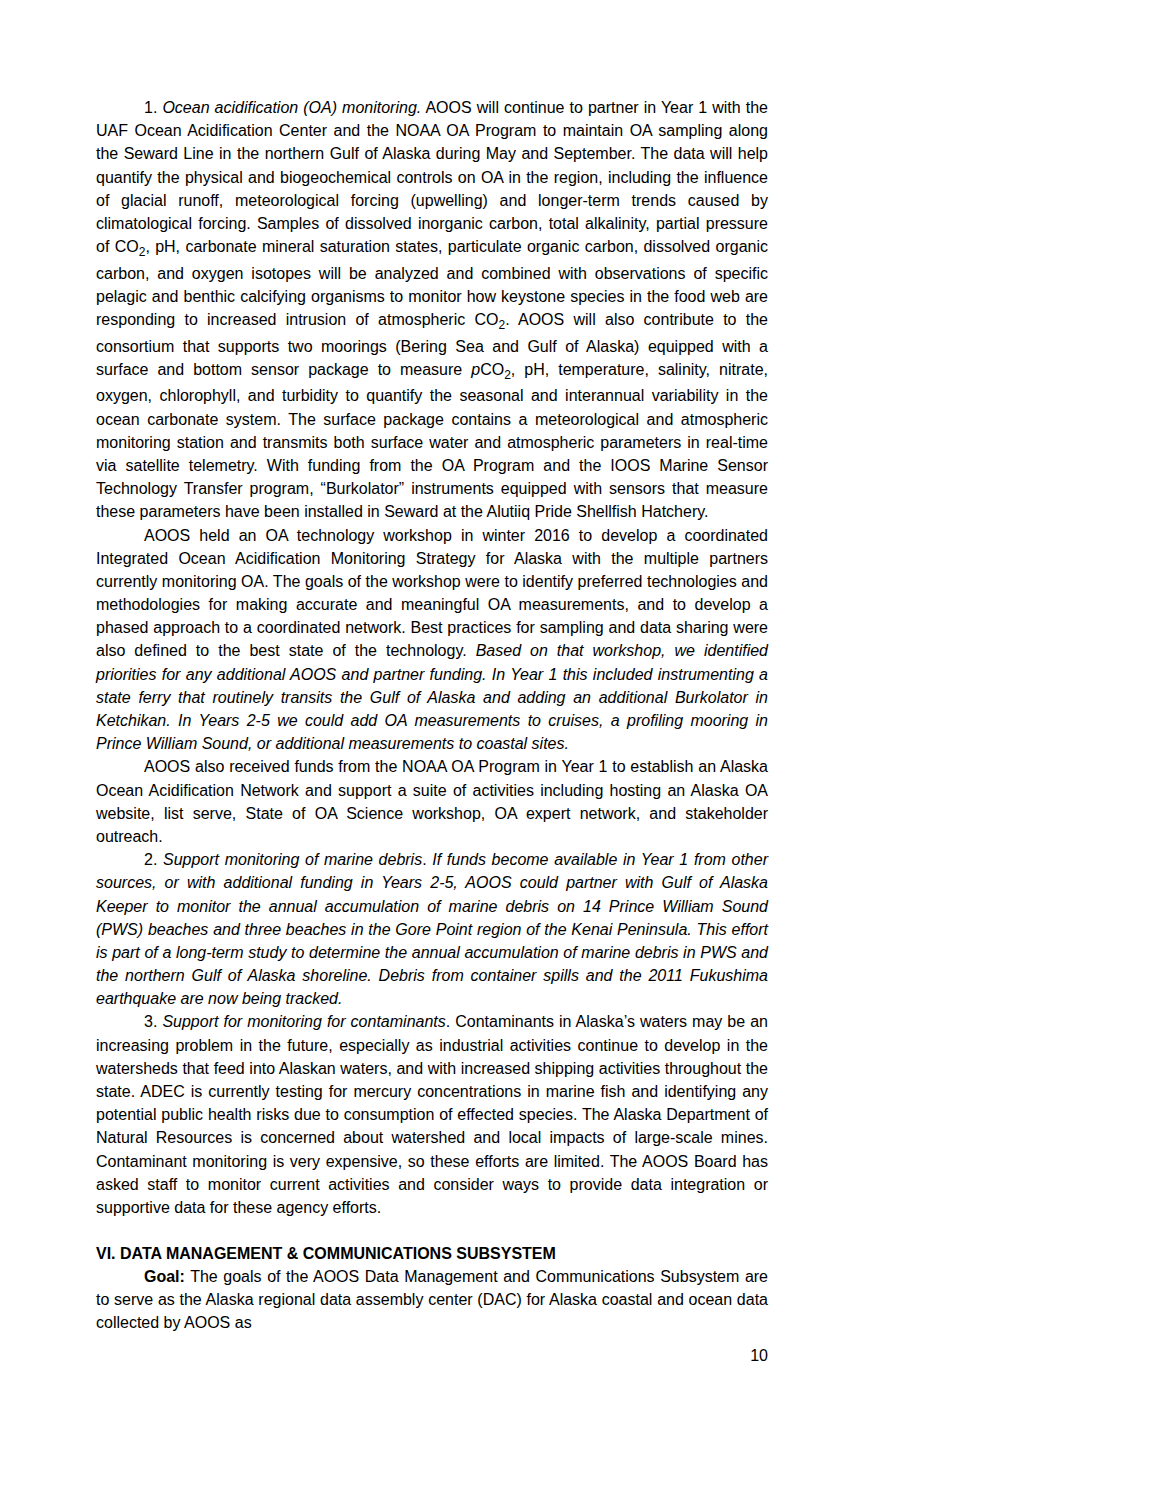1. Ocean acidification (OA) monitoring. AOOS will continue to partner in Year 1 with the UAF Ocean Acidification Center and the NOAA OA Program to maintain OA sampling along the Seward Line in the northern Gulf of Alaska during May and September. The data will help quantify the physical and biogeochemical controls on OA in the region, including the influence of glacial runoff, meteorological forcing (upwelling) and longer-term trends caused by climatological forcing. Samples of dissolved inorganic carbon, total alkalinity, partial pressure of CO2, pH, carbonate mineral saturation states, particulate organic carbon, dissolved organic carbon, and oxygen isotopes will be analyzed and combined with observations of specific pelagic and benthic calcifying organisms to monitor how keystone species in the food web are responding to increased intrusion of atmospheric CO2. AOOS will also contribute to the consortium that supports two moorings (Bering Sea and Gulf of Alaska) equipped with a surface and bottom sensor package to measure p CO2, pH, temperature, salinity, nitrate, oxygen, chlorophyll, and turbidity to quantify the seasonal and interannual variability in the ocean carbonate system. The surface package contains a meteorological and atmospheric monitoring station and transmits both surface water and atmospheric parameters in real-time via satellite telemetry. With funding from the OA Program and the IOOS Marine Sensor Technology Transfer program, “Burkolator” instruments equipped with sensors that measure these parameters have been installed in Seward at the Alutiiq Pride Shellfish Hatchery.
AOOS held an OA technology workshop in winter 2016 to develop a coordinated Integrated Ocean Acidification Monitoring Strategy for Alaska with the multiple partners currently monitoring OA. The goals of the workshop were to identify preferred technologies and methodologies for making accurate and meaningful OA measurements, and to develop a phased approach to a coordinated network. Best practices for sampling and data sharing were also defined to the best state of the technology. Based on that workshop, we identified priorities for any additional AOOS and partner funding. In Year 1 this included instrumenting a state ferry that routinely transits the Gulf of Alaska and adding an additional Burkolator in Ketchikan. In Years 2-5 we could add OA measurements to cruises, a profiling mooring in Prince William Sound, or additional measurements to coastal sites.
AOOS also received funds from the NOAA OA Program in Year 1 to establish an Alaska Ocean Acidification Network and support a suite of activities including hosting an Alaska OA website, list serve, State of OA Science workshop, OA expert network, and stakeholder outreach.
2. Support monitoring of marine debris. If funds become available in Year 1 from other sources, or with additional funding in Years 2-5, AOOS could partner with Gulf of Alaska Keeper to monitor the annual accumulation of marine debris on 14 Prince William Sound (PWS) beaches and three beaches in the Gore Point region of the Kenai Peninsula. This effort is part of a long-term study to determine the annual accumulation of marine debris in PWS and the northern Gulf of Alaska shoreline. Debris from container spills and the 2011 Fukushima earthquake are now being tracked.
3. Support for monitoring for contaminants. Contaminants in Alaska’s waters may be an increasing problem in the future, especially as industrial activities continue to develop in the watersheds that feed into Alaskan waters, and with increased shipping activities throughout the state. ADEC is currently testing for mercury concentrations in marine fish and identifying any potential public health risks due to consumption of effected species. The Alaska Department of Natural Resources is concerned about watershed and local impacts of large-scale mines. Contaminant monitoring is very expensive, so these efforts are limited. The AOOS Board has asked staff to monitor current activities and consider ways to provide data integration or supportive data for these agency efforts.
VI. Data Management & Communications Subsystem
Goal: The goals of the AOOS Data Management and Communications Subsystem are to serve as the Alaska regional data assembly center (DAC) for Alaska coastal and ocean data collected by AOOS as
10